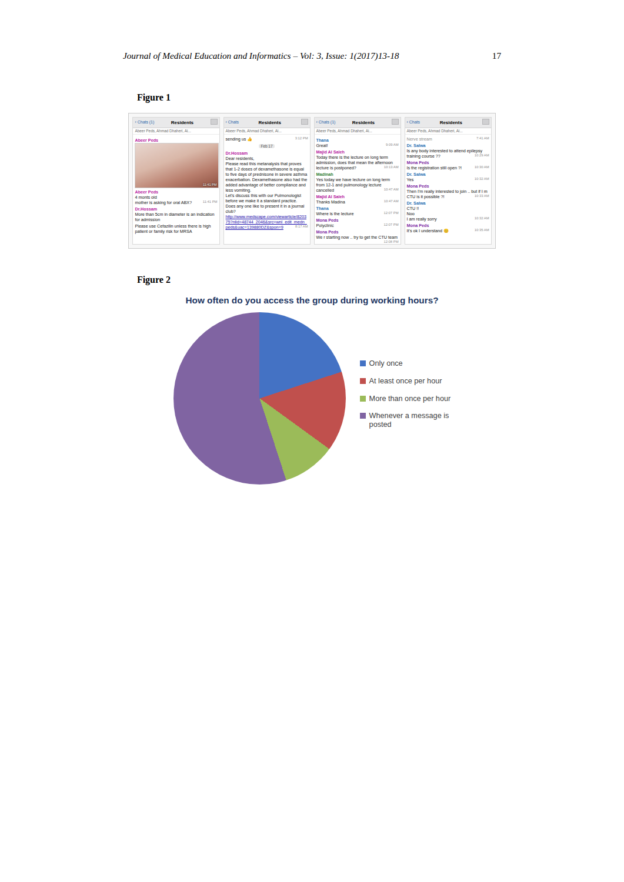Journal of Medical Education and Informatics – Vol: 3, Issue: 1(2017)13-18 17
Figure 1
‹Chats (1)
Residents
Abeer Peds, Ahmad Dhaheri, Ai...
Abeer Peds
11:41 PM
Abeer Peds
4 monts old
mother is asking for oral ABX?11:41 PM
Dr.Hossam
More than 5cm in diameter is an indication for admission
Please use Cefazilin unless there is high patient or family risk for MRSA
‹Chats
Residents
Abeer Peds, Ahmad Dhaheri, Ai...
sending us 👍3:12 PM
Feb 17
Dr.Hossam
Dear residents,
Please read this metanalysis that proves that 1-2 doses of dexamethasone is equal to five days of prednisone in severe asthma exacerbation. Dexamethasone also had the added advantage of better compliance and less vomiting.
Let's discuss this with our Pulmonologist before we make it a standard practice.
Does any one like to present it in a journal club?
http://www.medscape.com/viewarticle/820375?nlid=48744_2046&src=wnl_edit_medn_peds&uac=139880DZ&spon=98:17 AM
‹Chats (1)
Residents
Abeer Peds, Ahmad Dhaheri, Ai...
Thana
Great!9:09 AM
Majid Al Saleh
Today there is the lecture on long term admission, does that mean the afternoon lecture is postponed?10:13 AM
Madinah
Yes today we have lecture on long term from 12-1 and pulmonology lecture cancelled10:47 AM
Majid Al Saleh
Thanks Madina10:47 AM
Thana
Where is the lecture12:07 PM
Mona Peds
Polyclinic12:07 PM
Mona Peds
We r starting now .. try to get the CTU team12:08 PM
‹Chats
Residents
Abeer Peds, Ahmad Dhaheri, Ai...
Nerve stream7:41 AM
Dr. Salwa
Is any body interested to attend epilepsy training course ??10:29 AM
Mona Peds
Is the registration still open ?!10:30 AM
Dr. Salwa
Yes10:32 AM
Mona Peds
Then I'm really interested to join .. but if I m CTU is it possible ?!10:33 AM
Dr. Salwa
CTU !!
Noo
I am really sorry10:32 AM
Mona Peds
It's ok I understand 😊10:35 AM
Figure 2
How often do you access the group during working hours?
Only once
At least once per hour
More than once per hour
Whenever a message is
posted